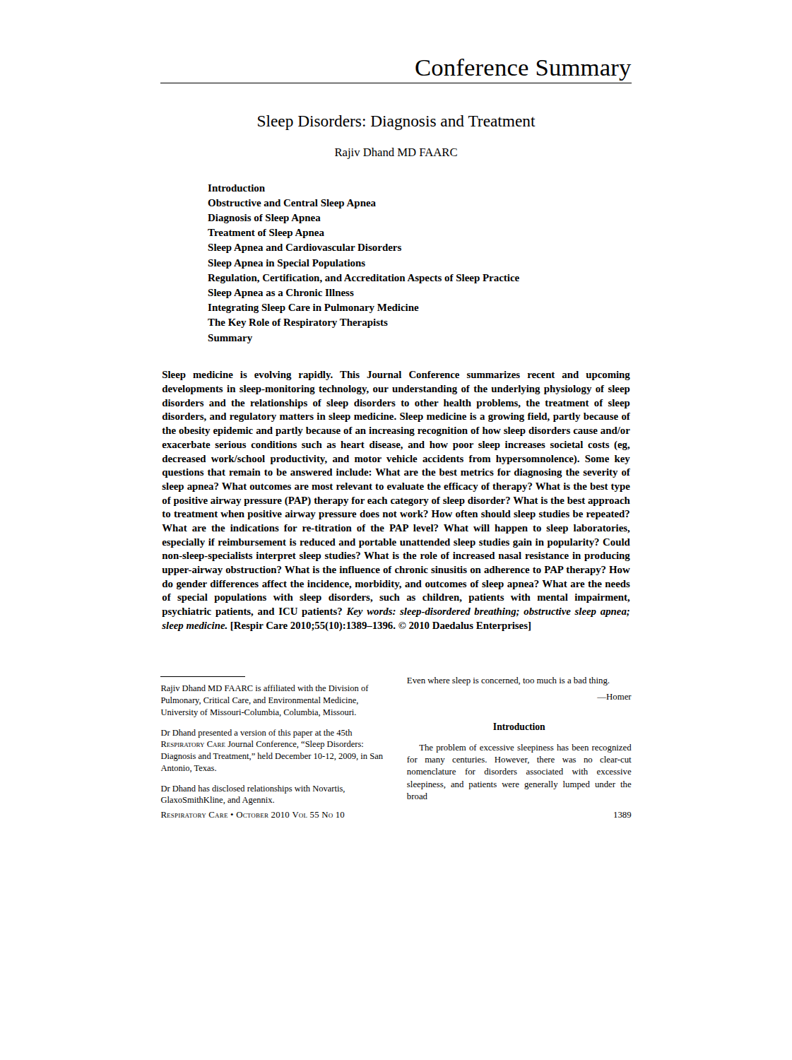Conference Summary
Sleep Disorders: Diagnosis and Treatment
Rajiv Dhand MD FAARC
Introduction
Obstructive and Central Sleep Apnea
Diagnosis of Sleep Apnea
Treatment of Sleep Apnea
Sleep Apnea and Cardiovascular Disorders
Sleep Apnea in Special Populations
Regulation, Certification, and Accreditation Aspects of Sleep Practice
Sleep Apnea as a Chronic Illness
Integrating Sleep Care in Pulmonary Medicine
The Key Role of Respiratory Therapists
Summary
Sleep medicine is evolving rapidly. This Journal Conference summarizes recent and upcoming developments in sleep-monitoring technology, our understanding of the underlying physiology of sleep disorders and the relationships of sleep disorders to other health problems, the treatment of sleep disorders, and regulatory matters in sleep medicine. Sleep medicine is a growing field, partly because of the obesity epidemic and partly because of an increasing recognition of how sleep disorders cause and/or exacerbate serious conditions such as heart disease, and how poor sleep increases societal costs (eg, decreased work/school productivity, and motor vehicle accidents from hypersomnolence). Some key questions that remain to be answered include: What are the best metrics for diagnosing the severity of sleep apnea? What outcomes are most relevant to evaluate the efficacy of therapy? What is the best type of positive airway pressure (PAP) therapy for each category of sleep disorder? What is the best approach to treatment when positive airway pressure does not work? How often should sleep studies be repeated? What are the indications for re-titration of the PAP level? What will happen to sleep laboratories, especially if reimbursement is reduced and portable unattended sleep studies gain in popularity? Could non-sleep-specialists interpret sleep studies? What is the role of increased nasal resistance in producing upper-airway obstruction? What is the influence of chronic sinusitis on adherence to PAP therapy? How do gender differences affect the incidence, morbidity, and outcomes of sleep apnea? What are the needs of special populations with sleep disorders, such as children, patients with mental impairment, psychiatric patients, and ICU patients? Key words: sleep-disordered breathing; obstructive sleep apnea; sleep medicine. [Respir Care 2010;55(10):1389–1396. © 2010 Daedalus Enterprises]
Rajiv Dhand MD FAARC is affiliated with the Division of Pulmonary, Critical Care, and Environmental Medicine, University of Missouri-Columbia, Columbia, Missouri.
Dr Dhand presented a version of this paper at the 45th Respiratory Care Journal Conference, “Sleep Disorders: Diagnosis and Treatment,” held December 10-12, 2009, in San Antonio, Texas.
Dr Dhand has disclosed relationships with Novartis, GlaxoSmithKline, and Agennix.
Even where sleep is concerned, too much is a bad thing. —Homer
Introduction
The problem of excessive sleepiness has been recognized for many centuries. However, there was no clear-cut nomenclature for disorders associated with excessive sleepiness, and patients were generally lumped under the broad
Respiratory Care • October 2010 Vol 55 No 10
1389